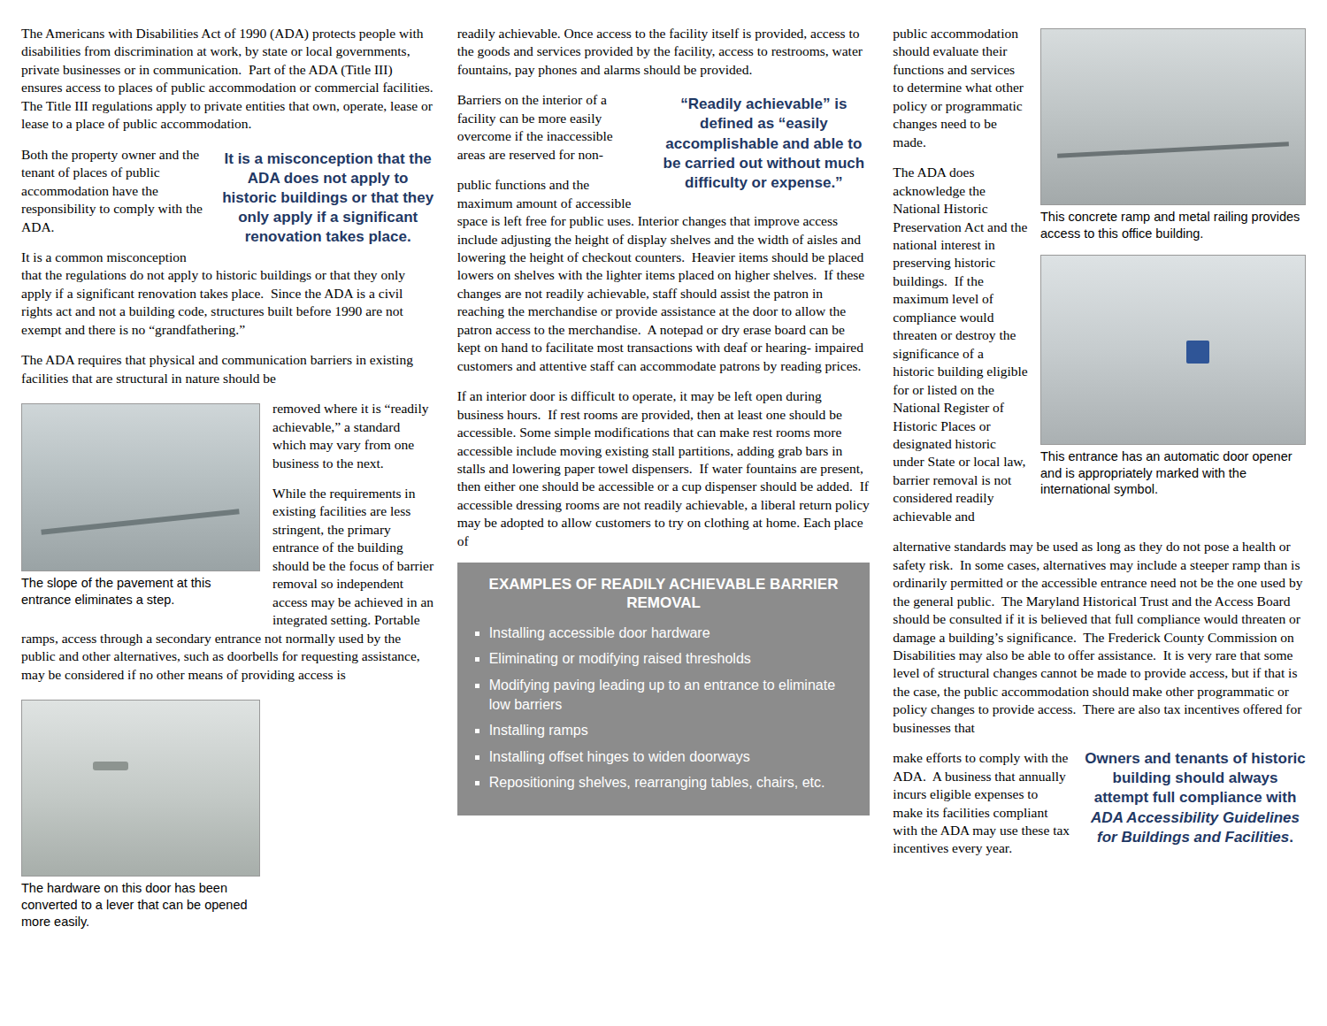The Americans with Disabilities Act of 1990 (ADA) protects people with disabilities from discrimination at work, by state or local governments, private businesses or in communication. Part of the ADA (Title III) ensures access to places of public accommodation or commercial facilities. The Title III regulations apply to private entities that own, operate, lease or lease to a place of public accommodation.
It is a misconception that the ADA does not apply to historic buildings or that they only apply if a significant renovation takes place.
Both the property owner and the tenant of places of public accommodation have the responsibility to comply with the ADA.
It is a common misconception that the regulations do not apply to historic buildings or that they only apply if a significant renovation takes place. Since the ADA is a civil rights act and not a building code, structures built before 1990 are not exempt and there is no “grandfathering.”
The ADA requires that physical and communication barriers in existing facilities that are structural in nature should be
The slope of the pavement at this entrance eliminates a step.
removed where it is “readily achievable,” a standard which may vary from one business to the next.
While the requirements in existing facilities are less stringent, the primary entrance of the building should be the focus of barrier removal so independent access may be achieved in an integrated setting. Portable ramps, access through a secondary entrance not normally used by the public and other alternatives, such as doorbells for requesting assistance, may be considered if no other means of providing access is
The hardware on this door has been converted to a lever that can be opened more easily.
readily achievable. Once access to the facility itself is provided, access to the goods and services provided by the facility, access to restrooms, water fountains, pay phones and alarms should be provided.
“Readily achievable” is defined as “easily accomplishable and able to be carried out without much difficulty or expense.”
Barriers on the interior of a facility can be more easily overcome if the inaccessible areas are reserved for non-
public functions and the maximum amount of accessible space is left free for public uses. Interior changes that improve access include adjusting the height of display shelves and the width of aisles and lowering the height of checkout counters. Heavier items should be placed lowers on shelves with the lighter items placed on higher shelves. If these changes are not readily achievable, staff should assist the patron in reaching the merchandise or provide assistance at the door to allow the patron access to the merchandise. A notepad or dry erase board can be kept on hand to facilitate most transactions with deaf or hearing- impaired customers and attentive staff can accommodate patrons by reading prices.
If an interior door is difficult to operate, it may be left open during business hours. If rest rooms are provided, then at least one should be accessible. Some simple modifications that can make rest rooms more accessible include moving existing stall partitions, adding grab bars in stalls and lowering paper towel dispensers. If water fountains are present, then either one should be accessible or a cup dispenser should be added. If accessible dressing rooms are not readily achievable, a liberal return policy may be adopted to allow customers to try on clothing at home. Each place of
Examples of Readily Achievable Barrier Removal
Installing accessible door hardware
Eliminating or modifying raised thresholds
Modifying paving leading up to an entrance to eliminate low barriers
Installing ramps
Installing offset hinges to widen doorways
Repositioning shelves, rearranging tables, chairs, etc.
This concrete ramp and metal railing provides access to this office building.
This entrance has an automatic door opener and is appropriately marked with the international symbol.
public accommodation should evaluate their functions and services to determine what other policy or programmatic changes need to be made.
The ADA does acknowledge the National Historic Preservation Act and the national interest in preserving historic buildings. If the maximum level of compliance would threaten or destroy the significance of a historic building eligible for or listed on the National Register of Historic Places or designated historic under State or local law, barrier removal is not considered readily achievable and
alternative standards may be used as long as they do not pose a health or safety risk. In some cases, alternatives may include a steeper ramp than is ordinarily permitted or the accessible entrance need not be the one used by the general public. The Maryland Historical Trust and the Access Board should be consulted if it is believed that full compliance would threaten or damage a building’s significance. The Frederick County Commission on Disabilities may also be able to offer assistance. It is very rare that some level of structural changes cannot be made to provide access, but if that is the case, the public accommodation should make other programmatic or policy changes to provide access. There are also tax incentives offered for businesses that
Owners and tenants of historic building should always attempt full compliance with ADA Accessibility Guidelines for Buildings and Facilities.
make efforts to comply with the ADA. A business that annually incurs eligible expenses to make its facilities compliant with the ADA may use these tax incentives every year.